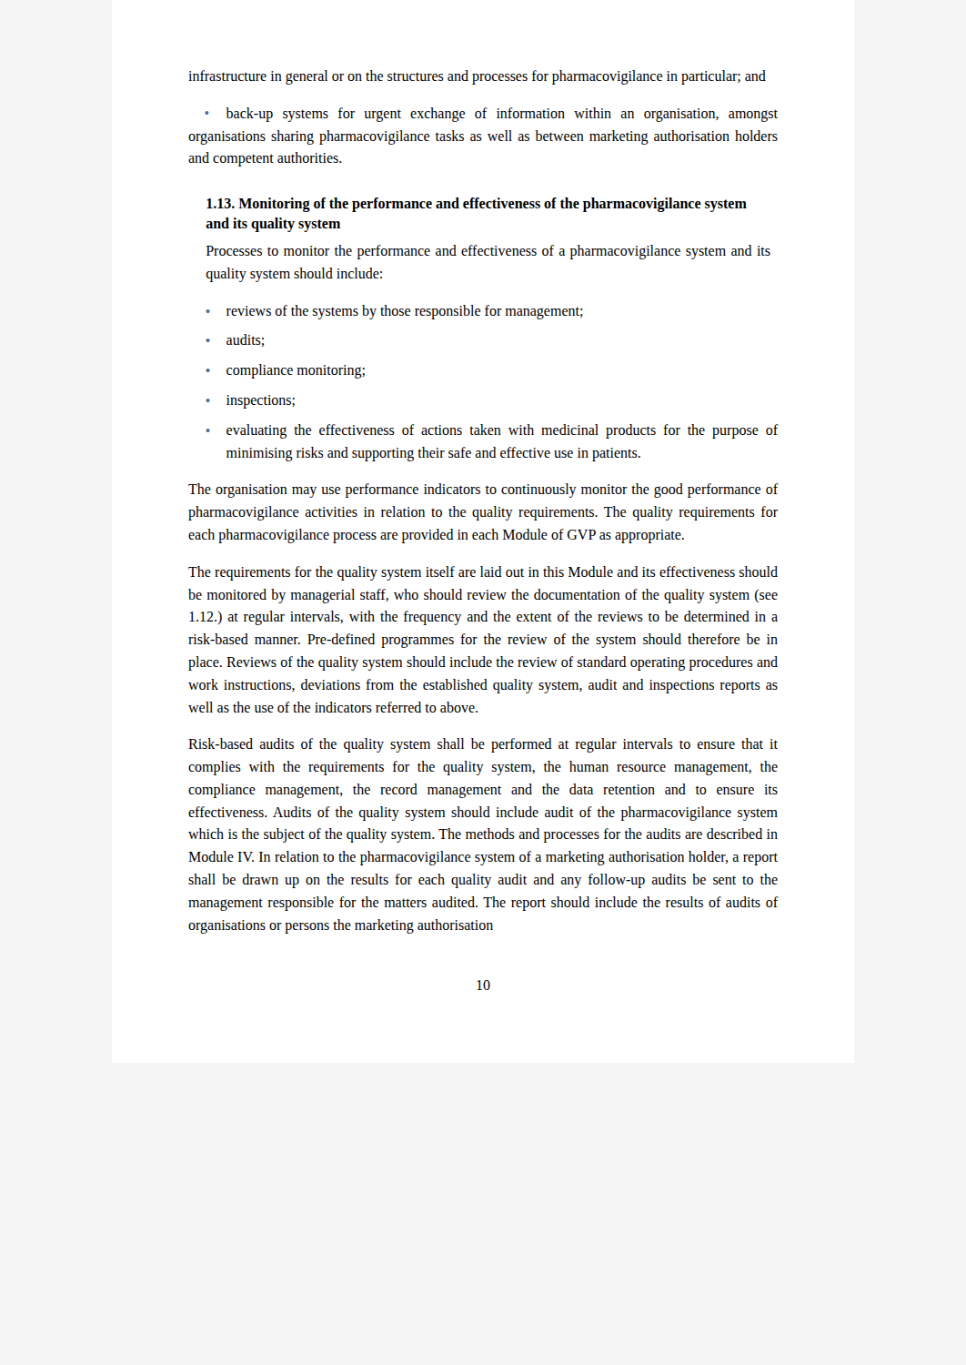infrastructure in general or on the structures and processes for pharmacovigilance in particular; and
•back-up systems for urgent exchange of information within an organisation, amongst organisations sharing pharmacovigilance tasks as well as between marketing authorisation holders and competent authorities.
1.13. Monitoring of the performance and effectiveness of the pharmacovigilance system and its quality system
Processes to monitor the performance and effectiveness of a pharmacovigilance system and its quality system should include:
reviews of the systems by those responsible for management;
audits;
compliance monitoring;
inspections;
evaluating the effectiveness of actions taken with medicinal products for the purpose of minimising risks and supporting their safe and effective use in patients.
The organisation may use performance indicators to continuously monitor the good performance of pharmacovigilance activities in relation to the quality requirements. The quality requirements for each pharmacovigilance process are provided in each Module of GVP as appropriate.
The requirements for the quality system itself are laid out in this Module and its effectiveness should be monitored by managerial staff, who should review the documentation of the quality system (see 1.12.) at regular intervals, with the frequency and the extent of the reviews to be determined in a risk-based manner. Pre-defined programmes for the review of the system should therefore be in place. Reviews of the quality system should include the review of standard operating procedures and work instructions, deviations from the established quality system, audit and inspections reports as well as the use of the indicators referred to above.
Risk-based audits of the quality system shall be performed at regular intervals to ensure that it complies with the requirements for the quality system, the human resource management, the compliance management, the record management and the data retention and to ensure its effectiveness. Audits of the quality system should include audit of the pharmacovigilance system which is the subject of the quality system. The methods and processes for the audits are described in Module IV. In relation to the pharmacovigilance system of a marketing authorisation holder, a report shall be drawn up on the results for each quality audit and any follow-up audits be sent to the management responsible for the matters audited. The report should include the results of audits of organisations or persons the marketing authorisation
10